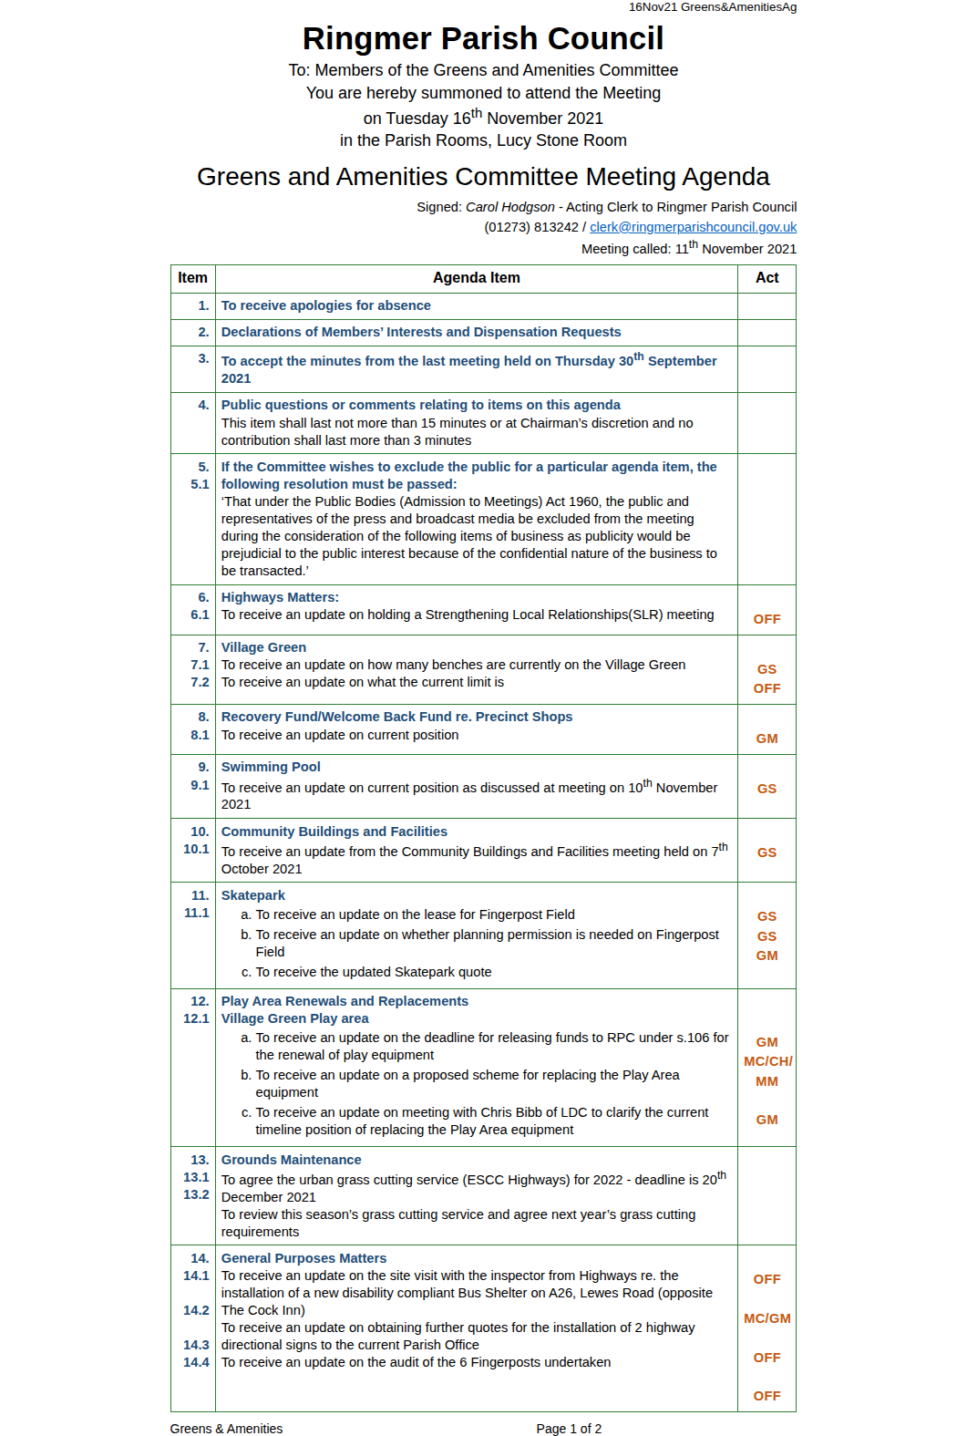16Nov21 Greens&AmenitiesAg
Ringmer Parish Council
To: Members of the Greens and Amenities Committee
You are hereby summoned to attend the Meeting
on Tuesday 16th November 2021
in the Parish Rooms, Lucy Stone Room
Greens and Amenities Committee Meeting Agenda
Signed: Carol Hodgson - Acting Clerk to Ringmer Parish Council
(01273) 813242 / clerk@ringmerparishcouncil.gov.uk
Meeting called: 11th November 2021
| Item | Agenda Item | Act |
| --- | --- | --- |
| 1. | To receive apologies for absence | |
| 2. | Declarations of Members’ Interests and Dispensation Requests | |
| 3. | To accept the minutes from the last meeting held on Thursday 30 th September 2021 | |
| 4. | Public questions or comments relating to items on this agenda This item shall last not more than 15 minutes or at Chairman’s discretion and no contribution shall last more than 3 minutes | |
| 5. 5.1 | If the Committee wishes to exclude the public for a particular agenda item, the following resolution must be passed: ‘That under the Public Bodies (Admission to Meetings) Act 1960, the public and representatives of the press and broadcast media be excluded from the meeting during the consideration of the following items of business as publicity would be prejudicial to the public interest because of the confidential nature of the business to be transacted.’ | |
| 6. 6.1 | Highways Matters: To receive an update on holding a Strengthening Local Relationships(SLR) meeting | OFF |
| 7. 7.1 7.2 | Village Green To receive an update on how many benches are currently on the Village Green To receive an update on what the current limit is | GS OFF |
| 8. 8.1 | Recovery Fund/Welcome Back Fund re. Precinct Shops To receive an update on current position | GM |
| 9. 9.1 | Swimming Pool To receive an update on current position as discussed at meeting on 10 th November 2021 | GS |
| 10. 10.1 | Community Buildings and Facilities To receive an update from the Community Buildings and Facilities meeting held on 7 th October 2021 | GS |
| 11. 11.1 | Skatepark To receive an update on the lease for Fingerpost Field To receive an update on whether planning permission is needed on Fingerpost Field To receive the updated Skatepark quote | GS GS GM |
| 12. 12.1 | Play Area Renewals and Replacements Village Green Play area To receive an update on the deadline for releasing funds to RPC under s.106 for the renewal of play equipment To receive an update on a proposed scheme for replacing the Play Area equipment To receive an update on meeting with Chris Bibb of LDC to clarify the current timeline position of replacing the Play Area equipment | GM MC/CH/ MM GM |
| 13. 13.1 13.2 | Grounds Maintenance To agree the urban grass cutting service (ESCC Highways) for 2022 - deadline is 20 th December 2021 To review this season’s grass cutting service and agree next year’s grass cutting requirements | |
| 14. 14.1 14.2 14.3 14.4 | General Purposes Matters To receive an update on the site visit with the inspector from Highways re. the installation of a new disability compliant Bus Shelter on A26, Lewes Road (opposite The Cock Inn) To receive an update on obtaining further quotes for the installation of 2 highway directional signs to the current Parish Office To receive an update on the audit of the 6 Fingerposts undertaken | OFF MC/GM OFF OFF |
Greens & Amenities
Page 1 of 2